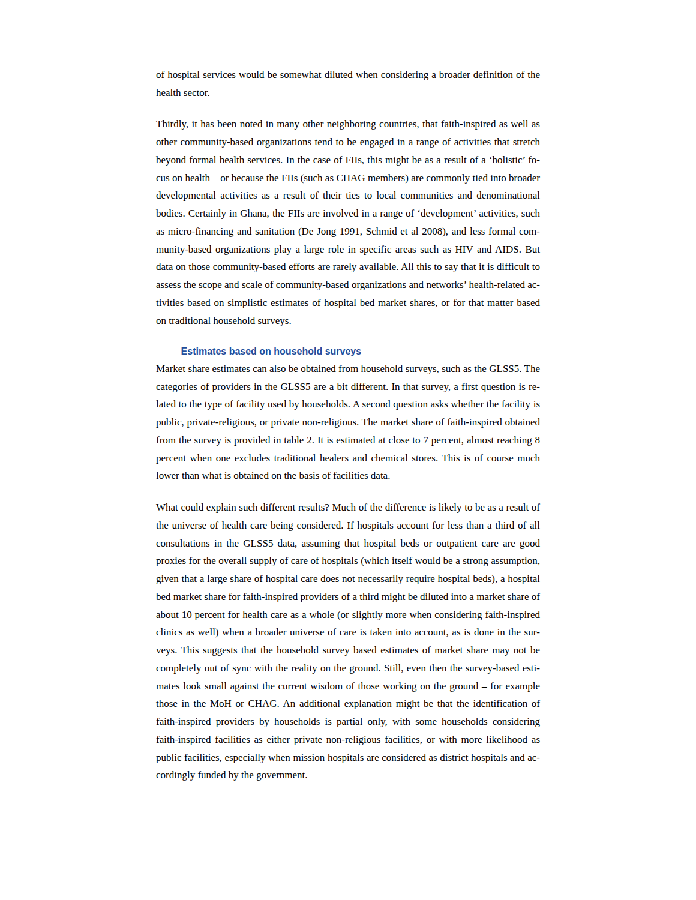of hospital services would be somewhat diluted when considering a broader definition of the health sector.
Thirdly, it has been noted in many other neighboring countries, that faith-inspired as well as other community-based organizations tend to be engaged in a range of activities that stretch beyond formal health services. In the case of FIIs, this might be as a result of a ‘holistic’ focus on health – or because the FIIs (such as CHAG members) are commonly tied into broader developmental activities as a result of their ties to local communities and denominational bodies. Certainly in Ghana, the FIIs are involved in a range of ‘development’ activities, such as micro-financing and sanitation (De Jong 1991, Schmid et al 2008), and less formal community-based organizations play a large role in specific areas such as HIV and AIDS. But data on those community-based efforts are rarely available. All this to say that it is difficult to assess the scope and scale of community-based organizations and networks’ health-related activities based on simplistic estimates of hospital bed market shares, or for that matter based on traditional household surveys.
Estimates based on household surveys
Market share estimates can also be obtained from household surveys, such as the GLSS5. The categories of providers in the GLSS5 are a bit different. In that survey, a first question is related to the type of facility used by households. A second question asks whether the facility is public, private-religious, or private non-religious. The market share of faith-inspired obtained from the survey is provided in table 2. It is estimated at close to 7 percent, almost reaching 8 percent when one excludes traditional healers and chemical stores. This is of course much lower than what is obtained on the basis of facilities data.
What could explain such different results? Much of the difference is likely to be as a result of the universe of health care being considered. If hospitals account for less than a third of all consultations in the GLSS5 data, assuming that hospital beds or outpatient care are good proxies for the overall supply of care of hospitals (which itself would be a strong assumption, given that a large share of hospital care does not necessarily require hospital beds), a hospital bed market share for faith-inspired providers of a third might be diluted into a market share of about 10 percent for health care as a whole (or slightly more when considering faith-inspired clinics as well) when a broader universe of care is taken into account, as is done in the surveys. This suggests that the household survey based estimates of market share may not be completely out of sync with the reality on the ground. Still, even then the survey-based estimates look small against the current wisdom of those working on the ground – for example those in the MoH or CHAG. An additional explanation might be that the identification of faith-inspired providers by households is partial only, with some households considering faith-inspired facilities as either private non-religious facilities, or with more likelihood as public facilities, especially when mission hospitals are considered as district hospitals and accordingly funded by the government.